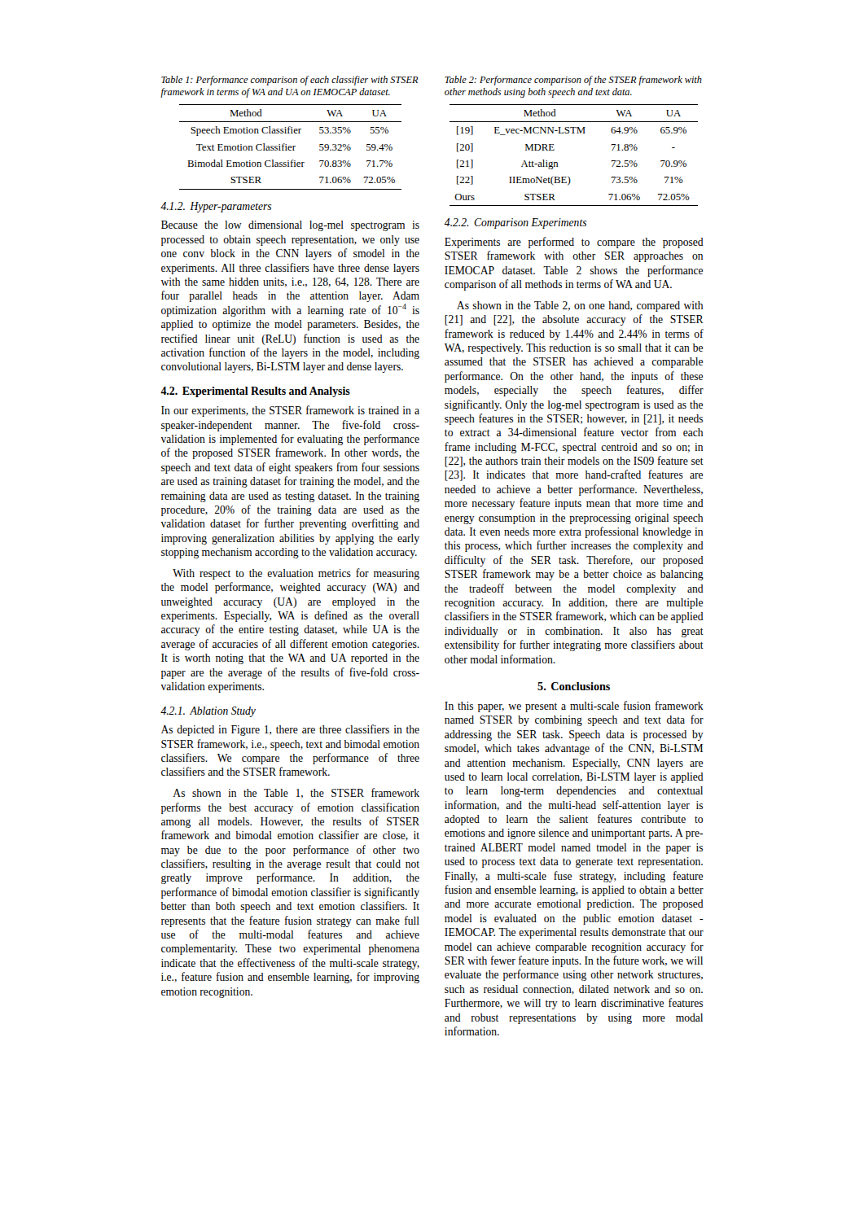Table 1: Performance comparison of each classifier with STSER framework in terms of WA and UA on IEMOCAP dataset.
| Method | WA | UA |
| --- | --- | --- |
| Speech Emotion Classifier | 53.35% | 55% |
| Text Emotion Classifier | 59.32% | 59.4% |
| Bimodal Emotion Classifier | 70.83% | 71.7% |
| STSER | 71.06% | 72.05% |
4.1.2. Hyper-parameters
Because the low dimensional log-mel spectrogram is processed to obtain speech representation, we only use one conv block in the CNN layers of smodel in the experiments. All three classifiers have three dense layers with the same hidden units, i.e., 128, 64, 128. There are four parallel heads in the attention layer. Adam optimization algorithm with a learning rate of 10−4 is applied to optimize the model parameters. Besides, the rectified linear unit (ReLU) function is used as the activation function of the layers in the model, including convolutional layers, Bi-LSTM layer and dense layers.
4.2. Experimental Results and Analysis
In our experiments, the STSER framework is trained in a speaker-independent manner. The five-fold cross-validation is implemented for evaluating the performance of the proposed STSER framework. In other words, the speech and text data of eight speakers from four sessions are used as training dataset for training the model, and the remaining data are used as testing dataset. In the training procedure, 20% of the training data are used as the validation dataset for further preventing overfitting and improving generalization abilities by applying the early stopping mechanism according to the validation accuracy.
With respect to the evaluation metrics for measuring the model performance, weighted accuracy (WA) and unweighted accuracy (UA) are employed in the experiments. Especially, WA is defined as the overall accuracy of the entire testing dataset, while UA is the average of accuracies of all different emotion categories. It is worth noting that the WA and UA reported in the paper are the average of the results of five-fold cross-validation experiments.
4.2.1. Ablation Study
As depicted in Figure 1, there are three classifiers in the STSER framework, i.e., speech, text and bimodal emotion classifiers. We compare the performance of three classifiers and the STSER framework.
As shown in the Table 1, the STSER framework performs the best accuracy of emotion classification among all models. However, the results of STSER framework and bimodal emotion classifier are close, it may be due to the poor performance of other two classifiers, resulting in the average result that could not greatly improve performance. In addition, the performance of bimodal emotion classifier is significantly better than both speech and text emotion classifiers. It represents that the feature fusion strategy can make full use of the multi-modal features and achieve complementarity. These two experimental phenomena indicate that the effectiveness of the multi-scale strategy, i.e., feature fusion and ensemble learning, for improving emotion recognition.
Table 2: Performance comparison of the STSER framework with other methods using both speech and text data.
| | Method | WA | UA |
| --- | --- | --- | --- |
| [19] | E_vec-MCNN-LSTM | 64.9% | 65.9% |
| [20] | MDRE | 71.8% | - |
| [21] | Att-align | 72.5% | 70.9% |
| [22] | IIEmoNet(BE) | 73.5% | 71% |
| Ours | STSER | 71.06% | 72.05% |
4.2.2. Comparison Experiments
Experiments are performed to compare the proposed STSER framework with other SER approaches on IEMOCAP dataset. Table 2 shows the performance comparison of all methods in terms of WA and UA.
As shown in the Table 2, on one hand, compared with [21] and [22], the absolute accuracy of the STSER framework is reduced by 1.44% and 2.44% in terms of WA, respectively. This reduction is so small that it can be assumed that the STSER has achieved a comparable performance. On the other hand, the inputs of these models, especially the speech features, differ significantly. Only the log-mel spectrogram is used as the speech features in the STSER; however, in [21], it needs to extract a 34-dimensional feature vector from each frame including M-FCC, spectral centroid and so on; in [22], the authors train their models on the IS09 feature set [23]. It indicates that more hand-crafted features are needed to achieve a better performance. Nevertheless, more necessary feature inputs mean that more time and energy consumption in the preprocessing original speech data. It even needs more extra professional knowledge in this process, which further increases the complexity and difficulty of the SER task. Therefore, our proposed STSER framework may be a better choice as balancing the tradeoff between the model complexity and recognition accuracy. In addition, there are multiple classifiers in the STSER framework, which can be applied individually or in combination. It also has great extensibility for further integrating more classifiers about other modal information.
5. Conclusions
In this paper, we present a multi-scale fusion framework named STSER by combining speech and text data for addressing the SER task. Speech data is processed by smodel, which takes advantage of the CNN, Bi-LSTM and attention mechanism. Especially, CNN layers are used to learn local correlation, Bi-LSTM layer is applied to learn long-term dependencies and contextual information, and the multi-head self-attention layer is adopted to learn the salient features contribute to emotions and ignore silence and unimportant parts. A pre-trained ALBERT model named tmodel in the paper is used to process text data to generate text representation. Finally, a multi-scale fuse strategy, including feature fusion and ensemble learning, is applied to obtain a better and more accurate emotional prediction. The proposed model is evaluated on the public emotion dataset - IEMOCAP. The experimental results demonstrate that our model can achieve comparable recognition accuracy for SER with fewer feature inputs. In the future work, we will evaluate the performance using other network structures, such as residual connection, dilated network and so on. Furthermore, we will try to learn discriminative features and robust representations by using more modal information.